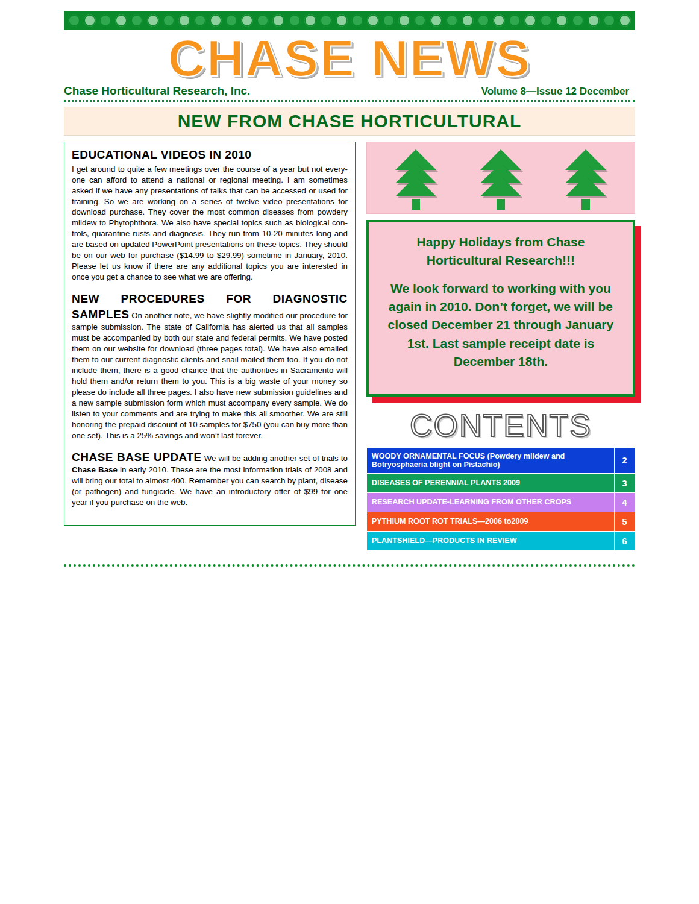CHASE NEWS
Chase Horticultural Research, Inc.
Volume 8—Issue 12 December
NEW FROM CHASE HORTICULTURAL
EDUCATIONAL VIDEOS IN 2010
I get around to quite a few meetings over the course of a year but not everyone can afford to attend a national or regional meeting. I am sometimes asked if we have any presentations of talks that can be accessed or used for training. So we are working on a series of twelve video presentations for download purchase. They cover the most common diseases from powdery mildew to Phytophthora. We also have special topics such as biological controls, quarantine rusts and diagnosis. They run from 10-20 minutes long and are based on updated PowerPoint presentations on these topics. They should be on our web for purchase ($14.99 to $29.99) sometime in January, 2010. Please let us know if there are any additional topics you are interested in once you get a chance to see what we are offering.
NEW PROCEDURES FOR DIAGNOSTIC SAMPLES On another note, we have slightly modified our procedure for sample submission. The state of California has alerted us that all samples must be accompanied by both our state and federal permits. We have posted them on our website for download (three pages total). We have also emailed them to our current diagnostic clients and snail mailed them too. If you do not include them, there is a good chance that the authorities in Sacramento will hold them and/or return them to you. This is a big waste of your money so please do include all three pages. I also have new submission guidelines and a new sample submission form which must accompany every sample. We do listen to your comments and are trying to make this all smoother. We are still honoring the prepaid discount of 10 samples for $750 (you can buy more than one set). This is a 25% savings and won’t last forever.
CHASE BASE UPDATE We will be adding another set of trials to Chase Base in early 2010. These are the most information trials of 2008 and will bring our total to almost 400. Remember you can search by plant, disease (or pathogen) and fungicide. We have an introductory offer of $99 for one year if you purchase on the web.
Happy Holidays from Chase Horticultural Research!!!
We look forward to working with you again in 2010. Don’t forget, we will be closed December 21 through January 1st. Last sample receipt date is December 18th.
CONTENTS
| WOODY ORNAMENTAL FOCUS (Powdery mildew and Botryosphaeria blight on Pistachio) | 2 |
| DISEASES OF PERENNIAL PLANTS 2009 | 3 |
| RESEARCH UPDATE-LEARNING FROM OTHER CROPS | 4 |
| PYTHIUM ROOT ROT TRIALS—2006 to2009 | 5 |
| PLANTSHIELD—PRODUCTS IN REVIEW | 6 |